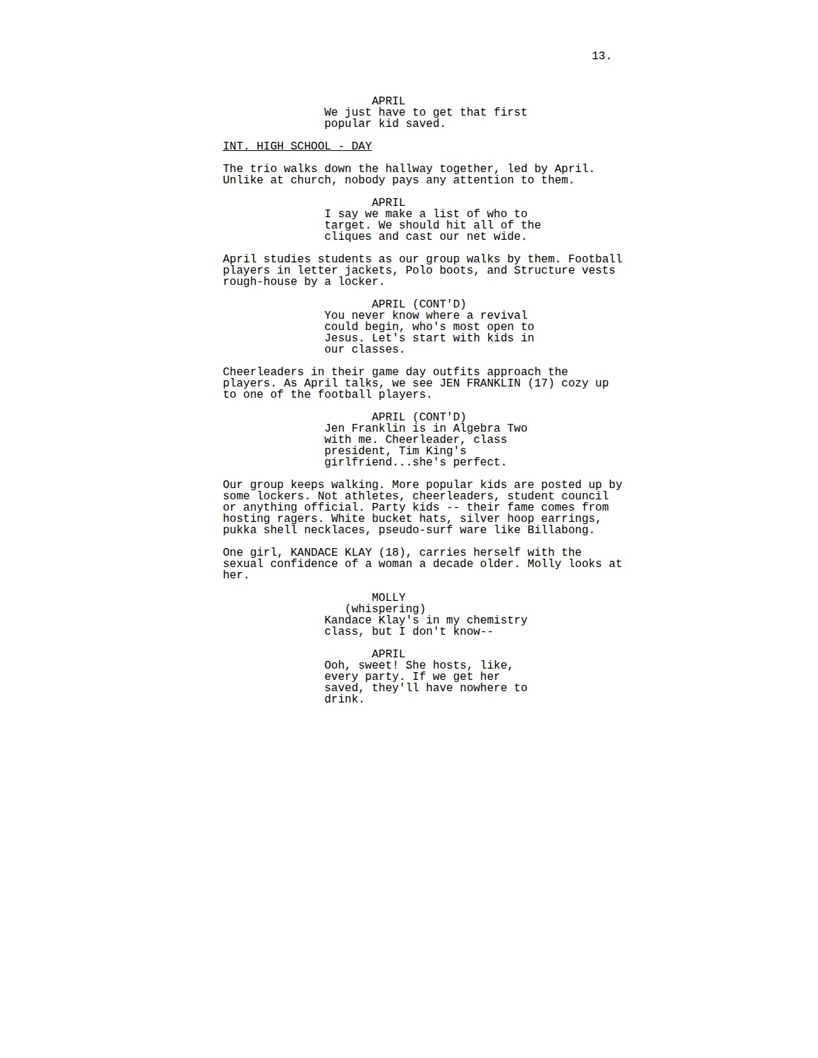13.
April
We just have to get that first popular kid saved.
Int. High School - Day
The trio walks down the hallway together, led by April. Unlike at church, nobody pays any attention to them.
April
I say we make a list of who to target. We should hit all of the cliques and cast our net wide.
April studies students as our group walks by them. Football players in letter jackets, Polo boots, and Structure vests rough-house by a locker.
April (cont'd)
You never know where a revival could begin, who's most open to Jesus. Let's start with kids in our classes.
Cheerleaders in their game day outfits approach the players. As April talks, we see JEN FRANKLIN (17) cozy up to one of the football players.
April (cont'd)
Jen Franklin is in Algebra Two with me. Cheerleader, class president, Tim King's girlfriend...she's perfect.
Our group keeps walking. More popular kids are posted up by some lockers. Not athletes, cheerleaders, student council or anything official. Party kids -- their fame comes from hosting ragers. White bucket hats, silver hoop earrings, pukka shell necklaces, pseudo-surf ware like Billabong.
One girl, KANDACE KLAY (18), carries herself with the sexual confidence of a woman a decade older. Molly looks at her.
Molly
(whispering)
Kandace Klay's in my chemistry class, but I don't know--
April
Ooh, sweet! She hosts, like, every party. If we get her saved, they'll have nowhere to drink.